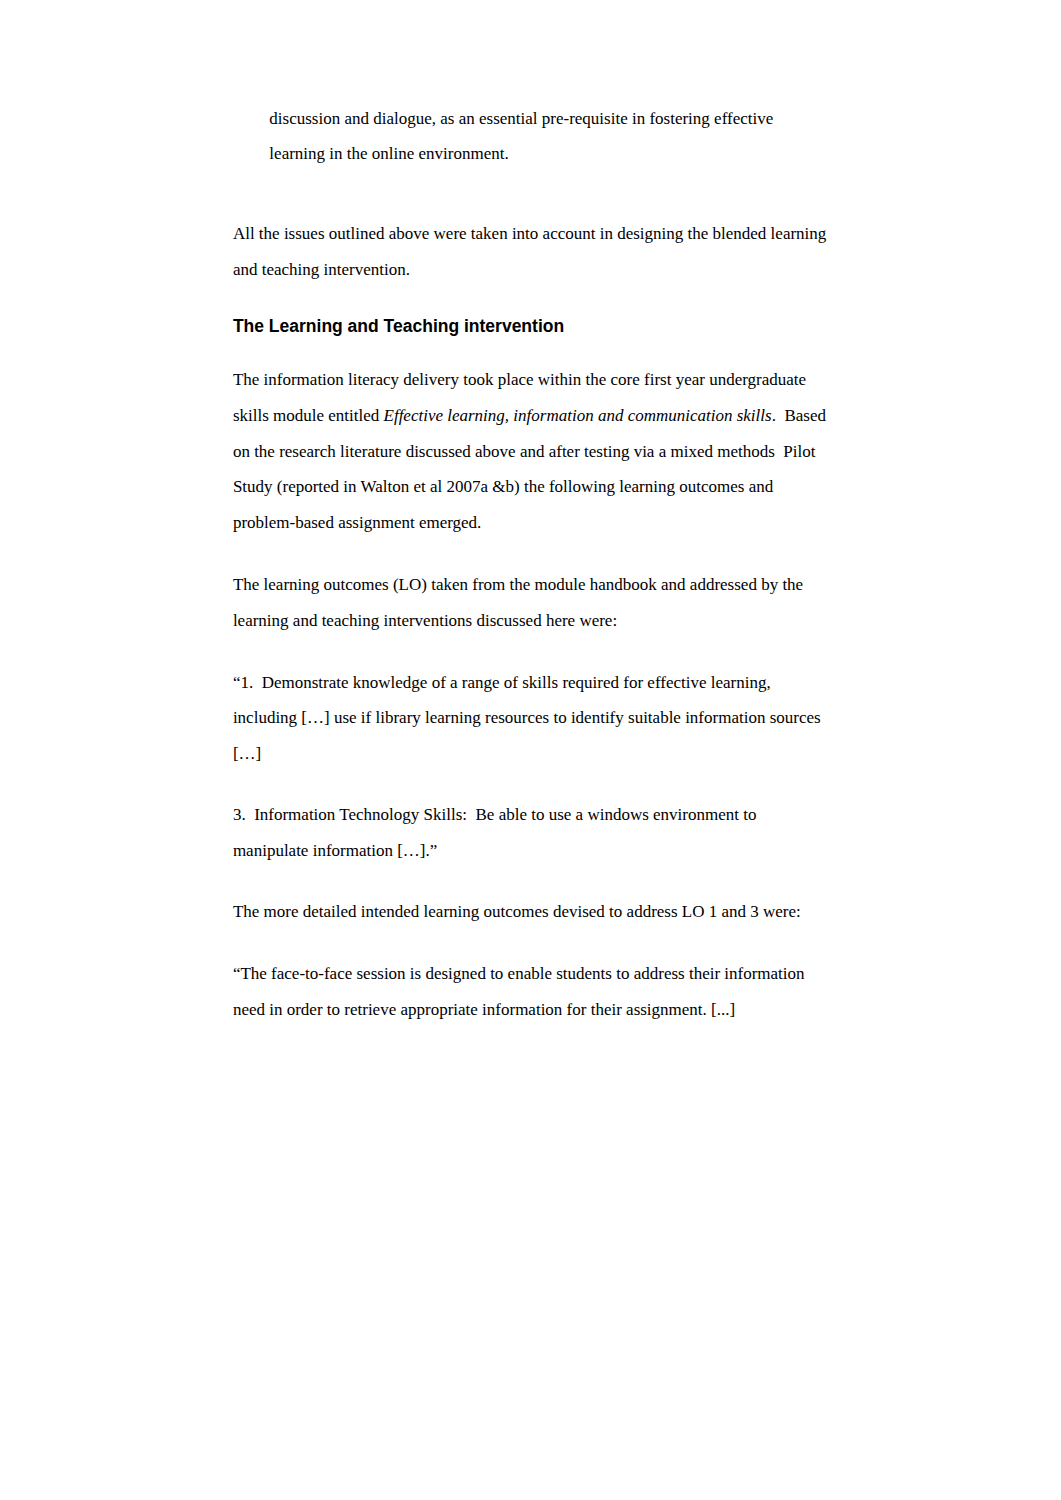discussion and dialogue, as an essential pre-requisite in fostering effective learning in the online environment.
All the issues outlined above were taken into account in designing the blended learning and teaching intervention.
The Learning and Teaching intervention
The information literacy delivery took place within the core first year undergraduate skills module entitled Effective learning, information and communication skills. Based on the research literature discussed above and after testing via a mixed methods Pilot Study (reported in Walton et al 2007a &b) the following learning outcomes and problem-based assignment emerged.
The learning outcomes (LO) taken from the module handbook and addressed by the learning and teaching interventions discussed here were:
“1. Demonstrate knowledge of a range of skills required for effective learning, including […] use if library learning resources to identify suitable information sources […]
3. Information Technology Skills: Be able to use a windows environment to manipulate information […].”
The more detailed intended learning outcomes devised to address LO 1 and 3 were:
“The face-to-face session is designed to enable students to address their information need in order to retrieve appropriate information for their assignment. [...]